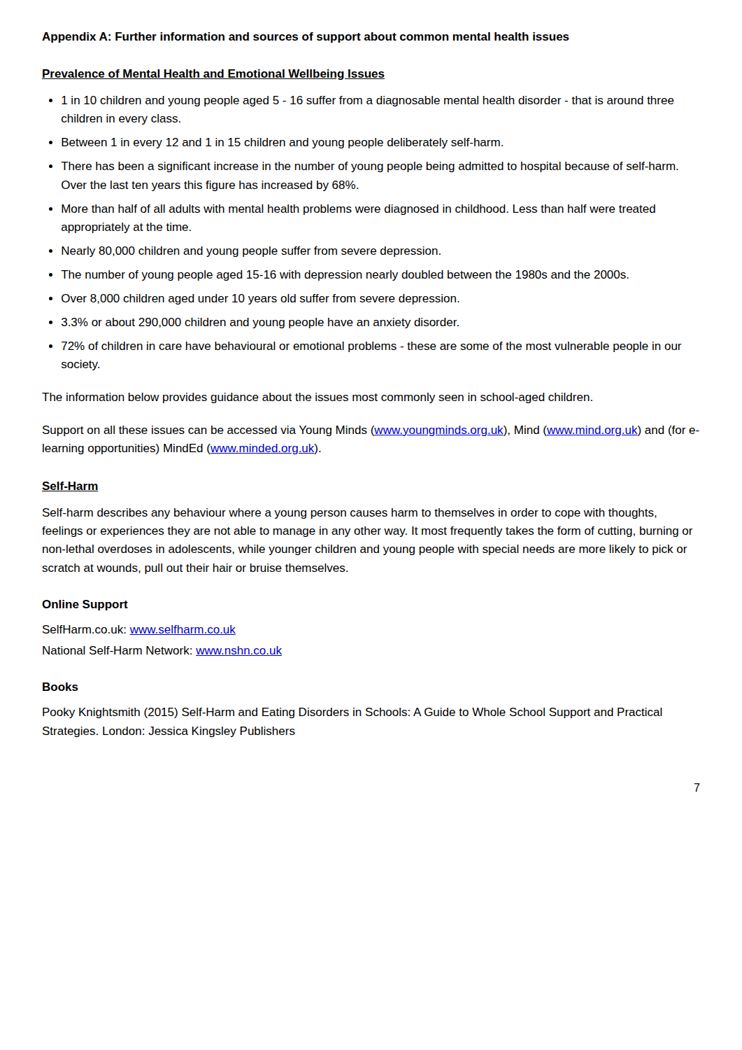Appendix A: Further information and sources of support about common mental health issues
Prevalence of Mental Health and Emotional Wellbeing Issues
1 in 10 children and young people aged 5 - 16 suffer from a diagnosable mental health disorder - that is around three children in every class.
Between 1 in every 12 and 1 in 15 children and young people deliberately self-harm.
There has been a significant increase in the number of young people being admitted to hospital because of self-harm. Over the last ten years this figure has increased by 68%.
More than half of all adults with mental health problems were diagnosed in childhood. Less than half were treated appropriately at the time.
Nearly 80,000 children and young people suffer from severe depression.
The number of young people aged 15-16 with depression nearly doubled between the 1980s and the 2000s.
Over 8,000 children aged under 10 years old suffer from severe depression.
3.3% or about 290,000 children and young people have an anxiety disorder.
72% of children in care have behavioural or emotional problems - these are some of the most vulnerable people in our society.
The information below provides guidance about the issues most commonly seen in school-aged children.
Support on all these issues can be accessed via Young Minds (www.youngminds.org.uk), Mind (www.mind.org.uk) and (for e-learning opportunities) MindEd (www.minded.org.uk).
Self-Harm
Self-harm describes any behaviour where a young person causes harm to themselves in order to cope with thoughts, feelings or experiences they are not able to manage in any other way. It most frequently takes the form of cutting, burning or non-lethal overdoses in adolescents, while younger children and young people with special needs are more likely to pick or scratch at wounds, pull out their hair or bruise themselves.
Online Support
SelfHarm.co.uk: www.selfharm.co.uk
National Self-Harm Network: www.nshn.co.uk
Books
Pooky Knightsmith (2015) Self-Harm and Eating Disorders in Schools: A Guide to Whole School Support and Practical Strategies. London: Jessica Kingsley Publishers
7